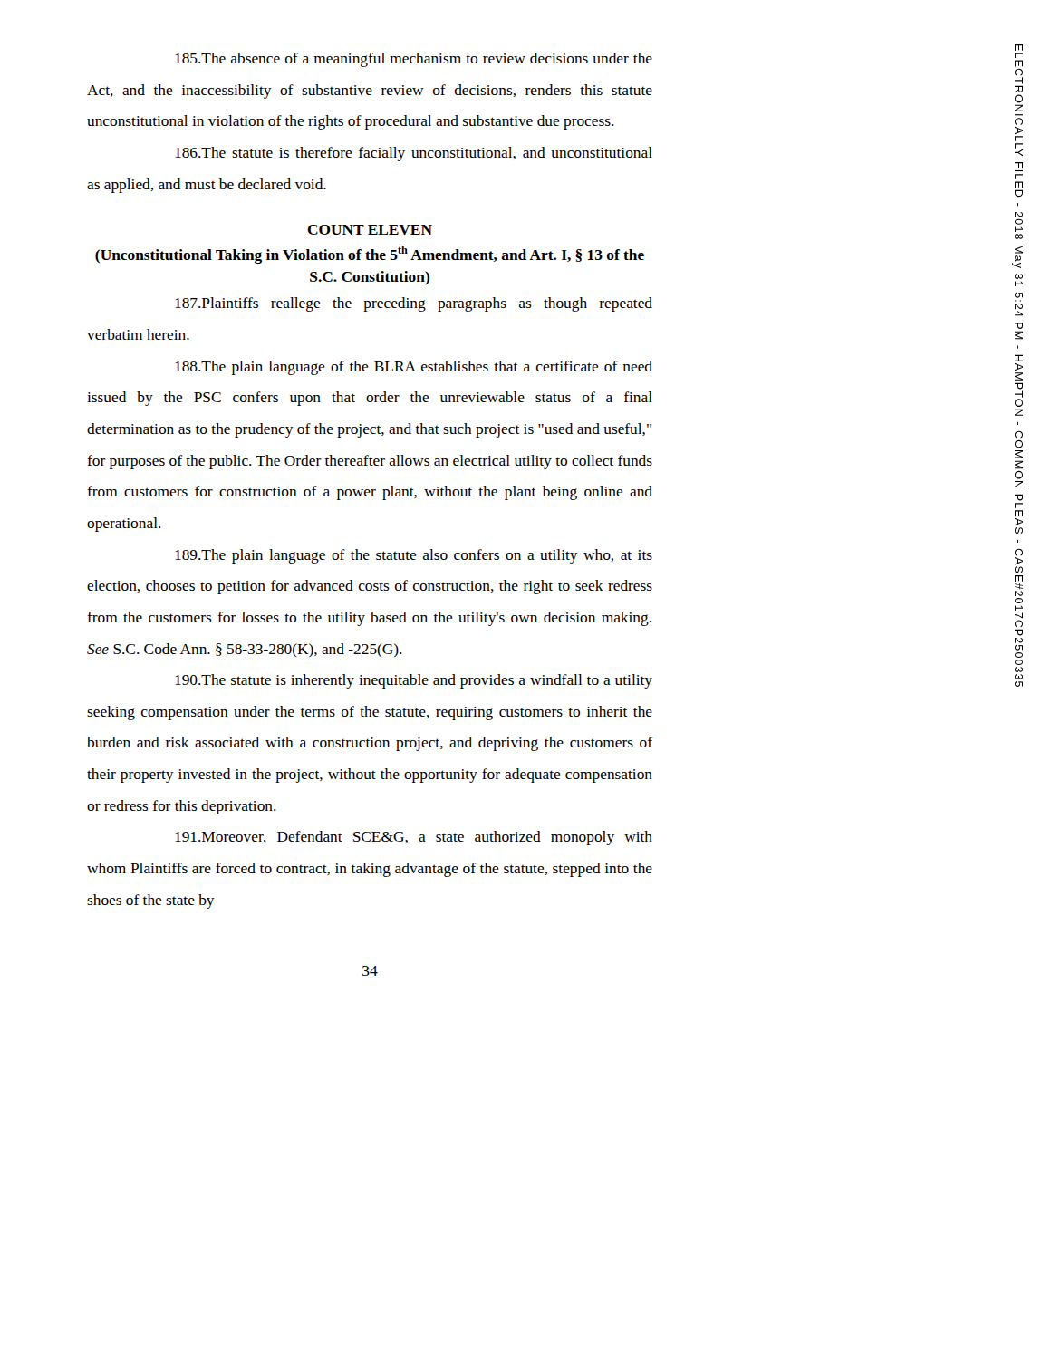ELECTRONICALLY FILED - 2018 May 31 5:24 PM - HAMPTON - COMMON PLEAS - CASE#2017CP2500335
185. The absence of a meaningful mechanism to review decisions under the Act, and the inaccessibility of substantive review of decisions, renders this statute unconstitutional in violation of the rights of procedural and substantive due process.
186. The statute is therefore facially unconstitutional, and unconstitutional as applied, and must be declared void.
COUNT ELEVEN (Unconstitutional Taking in Violation of the 5th Amendment, and Art. I, § 13 of the S.C. Constitution)
187. Plaintiffs reallege the preceding paragraphs as though repeated verbatim herein.
188. The plain language of the BLRA establishes that a certificate of need issued by the PSC confers upon that order the unreviewable status of a final determination as to the prudency of the project, and that such project is "used and useful," for purposes of the public. The Order thereafter allows an electrical utility to collect funds from customers for construction of a power plant, without the plant being online and operational.
189. The plain language of the statute also confers on a utility who, at its election, chooses to petition for advanced costs of construction, the right to seek redress from the customers for losses to the utility based on the utility's own decision making. See S.C. Code Ann. § 58-33-280(K), and -225(G).
190. The statute is inherently inequitable and provides a windfall to a utility seeking compensation under the terms of the statute, requiring customers to inherit the burden and risk associated with a construction project, and depriving the customers of their property invested in the project, without the opportunity for adequate compensation or redress for this deprivation.
191. Moreover, Defendant SCE&G, a state authorized monopoly with whom Plaintiffs are forced to contract, in taking advantage of the statute, stepped into the shoes of the state by
34